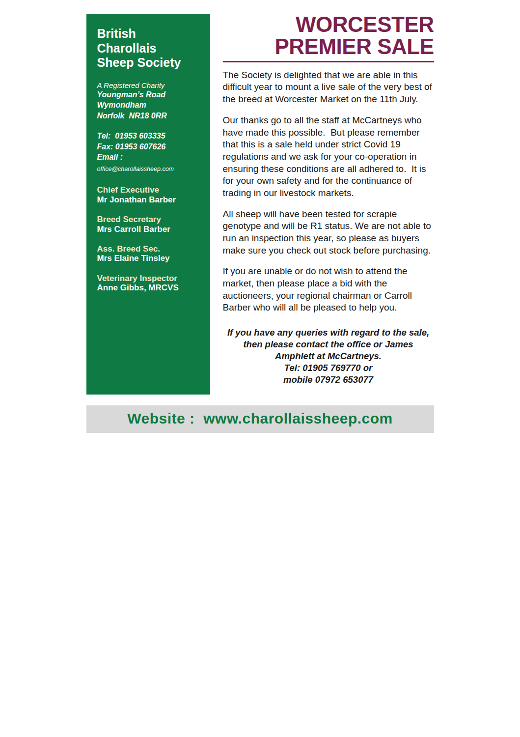British
Charollais
Sheep Society
A Registered Charity
Youngman’s Road
Wymondham
Norfolk NR18 0RR
Tel: 01953 603335
Fax: 01953 607626
Email :
office@charollaissheep.com
Chief Executive
Mr Jonathan Barber
Breed Secretary
Mrs Carroll Barber
Ass. Breed Sec.
Mrs Elaine Tinsley
Veterinary Inspector
Anne Gibbs, MRCVS
WORCESTER PREMIER SALE
The Society is delighted that we are able in this difficult year to mount a live sale of the very best of the breed at Worcester Market on the 11th July.
Our thanks go to all the staff at McCartneys who have made this possible. But please remember that this is a sale held under strict Covid 19 regulations and we ask for your co-operation in ensuring these conditions are all adhered to. It is for your own safety and for the continuance of trading in our livestock markets.
All sheep will have been tested for scrapie genotype and will be R1 status. We are not able to run an inspection this year, so please as buyers make sure you check out stock before purchasing.
If you are unable or do not wish to attend the market, then please place a bid with the auctioneers, your regional chairman or Carroll Barber who will all be pleased to help you.
If you have any queries with regard to the sale, then please contact the office or James Amphlett at McCartneys.
Tel: 01905 769770 or
mobile 07972 653077
Website : www.charollaissheep.com